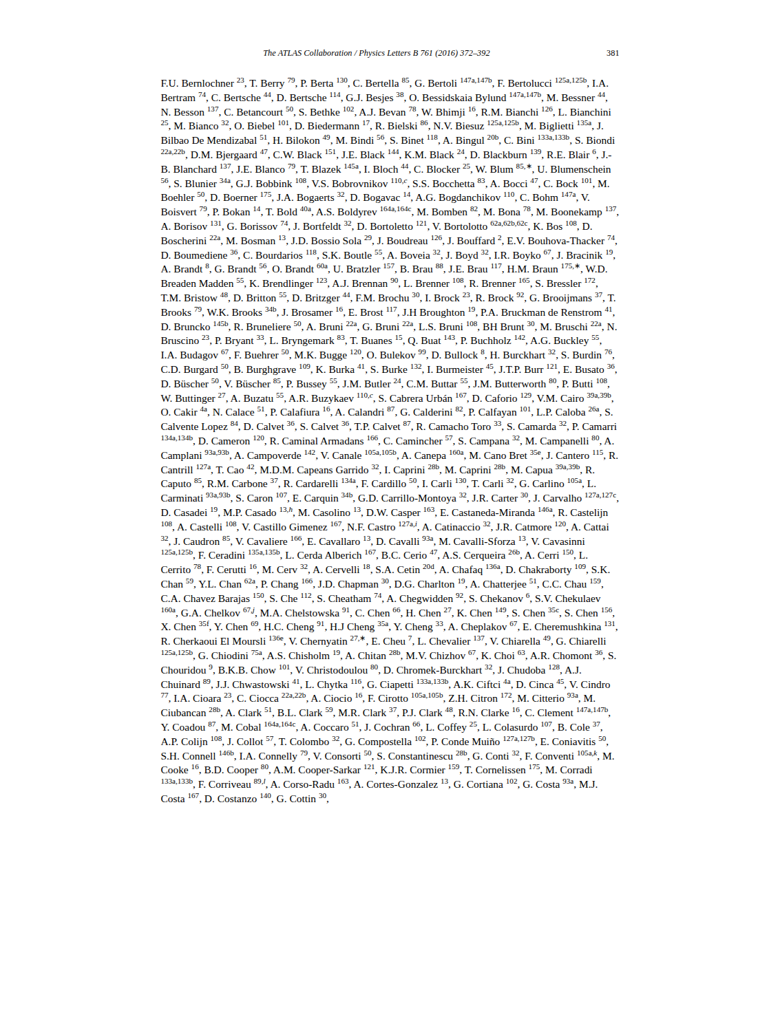The ATLAS Collaboration / Physics Letters B 761 (2016) 372–392 381
F.U. Bernlochner 23, T. Berry 79, P. Berta 130, C. Bertella 85, G. Bertoli 147a,147b, F. Bertolucci 125a,125b, I.A. Bertram 74, C. Bertsche 44, D. Bertsche 114, G.J. Besjes 38, O. Bessidskaia Bylund 147a,147b, M. Bessner 44, N. Besson 137, C. Betancourt 50, S. Bethke 102, A.J. Bevan 78, W. Bhimji 16, R.M. Bianchi 126, L. Bianchini 25, M. Bianco 32, O. Biebel 101, D. Biedermann 17, R. Bielski 86, N.V. Biesuz 125a,125b, M. Biglietti 135a, J. Bilbao De Mendizabal 51, H. Bilokon 49, M. Bindi 56, S. Binet 118, A. Bingul 20b, C. Bini 133a,133b, S. Biondi 22a,22b, D.M. Bjergaard 47, C.W. Black 151, J.E. Black 144, K.M. Black 24, D. Blackburn 139, R.E. Blair 6, J.-B. Blanchard 137, J.E. Blanco 79, T. Blazek 145a, I. Bloch 44, C. Blocker 25, W. Blum 85,∗, U. Blumenschein 56, S. Blunier 34a, G.J. Bobbink 108, V.S. Bobrovnikov 110,c, S.S. Bocchetta 83, A. Bocci 47, C. Bock 101, M. Boehler 50, D. Boerner 175, J.A. Bogaerts 32, D. Bogavac 14, A.G. Bogdanchikov 110, C. Bohm 147a, V. Boisvert 79, P. Bokan 14, T. Bold 40a, A.S. Boldyrev 164a,164c, M. Bomben 82, M. Bona 78, M. Boonekamp 137, A. Borisov 131, G. Borissov 74, J. Bortfeldt 32, D. Bortoletto 121, V. Bortolotto 62a,62b,62c, K. Bos 108, D. Boscherini 22a, M. Bosman 13, J.D. Bossio Sola 29, J. Boudreau 126, J. Bouffard 2, E.V. Bouhova-Thacker 74, D. Boumediene 36, C. Bourdarios 118, S.K. Boutle 55, A. Boveia 32, J. Boyd 32, I.R. Boyko 67, J. Bracinik 19, A. Brandt 8, G. Brandt 56, O. Brandt 60a, U. Bratzler 157, B. Brau 88, J.E. Brau 117, H.M. Braun 175,∗, W.D. Breaden Madden 55, K. Brendlinger 123, A.J. Brennan 90, L. Brenner 108, R. Brenner 165, S. Bressler 172, T.M. Bristow 48, D. Britton 55, D. Britzger 44, F.M. Brochu 30, I. Brock 23, R. Brock 92, G. Brooijmans 37, T. Brooks 79, W.K. Brooks 34b, J. Brosamer 16, E. Brost 117, J.H Broughton 19, P.A. Bruckman de Renstrom 41, D. Bruncko 145b, R. Bruneliere 50, A. Bruni 22a, G. Bruni 22a, L.S. Bruni 108, BH Brunt 30, M. Bruschi 22a, N. Bruscino 23, P. Bryant 33, L. Bryngemark 83, T. Buanes 15, Q. Buat 143, P. Buchholz 142, A.G. Buckley 55, I.A. Budagov 67, F. Buehrer 50, M.K. Bugge 120, O. Bulekov 99, D. Bullock 8, H. Burckhart 32, S. Burdin 76, C.D. Burgard 50, B. Burghgrave 109, K. Burka 41, S. Burke 132, I. Burmeister 45, J.T.P. Burr 121, E. Busato 36, D. Büscher 50, V. Büscher 85, P. Bussey 55, J.M. Butler 24, C.M. Buttar 55, J.M. Butterworth 80, P. Butti 108, W. Buttinger 27, A. Buzatu 55, A.R. Buzykaev 110,c, S. Cabrera Urbán 167, D. Caforio 129, V.M. Cairo 39a,39b, O. Cakir 4a, N. Calace 51, P. Calafiura 16, A. Calandri 87, G. Calderini 82, P. Calfayan 101, L.P. Caloba 26a, S. Calvente Lopez 84, D. Calvet 36, S. Calvet 36, T.P. Calvet 87, R. Camacho Toro 33, S. Camarda 32, P. Camarri 134a,134b, D. Cameron 120, R. Caminal Armadans 166, C. Camincher 57, S. Campana 32, M. Campanelli 80, A. Camplani 93a,93b, A. Campoverde 142, V. Canale 105a,105b, A. Canepa 160a, M. Cano Bret 35e, J. Cantero 115, R. Cantrill 127a, T. Cao 42, M.D.M. Capeans Garrido 32, I. Caprini 28b, M. Caprini 28b, M. Capua 39a,39b, R. Caputo 85, R.M. Carbone 37, R. Cardarelli 134a, F. Cardillo 50, I. Carli 130, T. Carli 32, G. Carlino 105a, L. Carminati 93a,93b, S. Caron 107, E. Carquin 34b, G.D. Carrillo-Montoya 32, J.R. Carter 30, J. Carvalho 127a,127c, D. Casadei 19, M.P. Casado 13,h, M. Casolino 13, D.W. Casper 163, E. Castaneda-Miranda 146a, R. Castelijn 108, A. Castelli 108, V. Castillo Gimenez 167, N.F. Castro 127a,i, A. Catinaccio 32, J.R. Catmore 120, A. Cattai 32, J. Caudron 85, V. Cavaliere 166, E. Cavallaro 13, D. Cavalli 93a, M. Cavalli-Sforza 13, V. Cavasinni 125a,125b, F. Ceradini 135a,135b, L. Cerda Alberich 167, B.C. Cerio 47, A.S. Cerqueira 26b, A. Cerri 150, L. Cerrito 78, F. Cerutti 16, M. Cerv 32, A. Cervelli 18, S.A. Cetin 20d, A. Chafaq 136a, D. Chakraborty 109, S.K. Chan 59, Y.L. Chan 62a, P. Chang 166, J.D. Chapman 30, D.G. Charlton 19, A. Chatterjee 51, C.C. Chau 159, C.A. Chavez Barajas 150, S. Che 112, S. Cheatham 74, A. Chegwidden 92, S. Chekanov 6, S.V. Chekulaev 160a, G.A. Chelkov 67,j, M.A. Chelstowska 91, C. Chen 66, H. Chen 27, K. Chen 149, S. Chen 35c, S. Chen 156, X. Chen 35f, Y. Chen 69, H.C. Cheng 91, H.J Cheng 35a, Y. Cheng 33, A. Cheplakov 67, E. Cheremushkina 131, R. Cherkaoui El Moursli 136e, V. Chernyatin 27,∗, E. Cheu 7, L. Chevalier 137, V. Chiarella 49, G. Chiarelli 125a,125b, G. Chiodini 75a, A.S. Chisholm 19, A. Chitan 28b, M.V. Chizhov 67, K. Choi 63, A.R. Chomont 36, S. Chouridou 9, B.K.B. Chow 101, V. Christodoulou 80, D. Chromek-Burckhart 32, J. Chudoba 128, A.J. Chuinard 89, J.J. Chwastowski 41, L. Chytka 116, G. Ciapetti 133a,133b, A.K. Ciftci 4a, D. Cinca 45, V. Cindro 77, I.A. Cioara 23, C. Ciocca 22a,22b, A. Ciocio 16, F. Cirotto 105a,105b, Z.H. Citron 172, M. Citterio 93a, M. Ciubancan 28b, A. Clark 51, B.L. Clark 59, M.R. Clark 37, P.J. Clark 48, R.N. Clarke 16, C. Clement 147a,147b, Y. Coadou 87, M. Cobal 164a,164c, A. Coccaro 51, J. Cochran 66, L. Coffey 25, L. Colasurdo 107, B. Cole 37, A.P. Colijn 108, J. Collot 57, T. Colombo 32, G. Compostella 102, P. Conde Muiño 127a,127b, E. Coniavitis 50, S.H. Connell 146b, I.A. Connelly 79, V. Consorti 50, S. Constantinescu 28b, G. Conti 32, F. Conventi 105a,k, M. Cooke 16, B.D. Cooper 80, A.M. Cooper-Sarkar 121, K.J.R. Cormier 159, T. Cornelissen 175, M. Corradi 133a,133b, F. Corriveau 89,l, A. Corso-Radu 163, A. Cortes-Gonzalez 13, G. Cortiana 102, G. Costa 93a, M.J. Costa 167, D. Costanzo 140, G. Cottin 30,